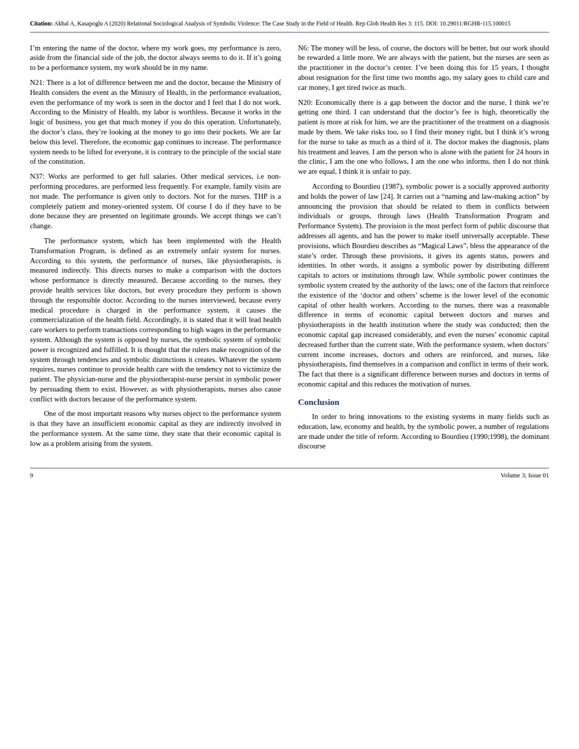Citation: Akbal A, Kasapoglu A (2020) Relational Sociological Analysis of Symbolic Violence: The Case Study in the Field of Health. Rep Glob Health Res 3: 115. DOI: 10.29011/RGHR-115.100015
I’m entering the name of the doctor, where my work goes, my performance is zero, aside from the financial side of the job, the doctor always seems to do it. If it’s going to be a performance system, my work should be in my name.
N21: There is a lot of difference between me and the doctor, because the Ministry of Health considers the event as the Ministry of Health, in the performance evaluation, even the performance of my work is seen in the doctor and I feel that I do not work. According to the Ministry of Health, my labor is worthless. Because it works in the logic of business, you get that much money if you do this operation. Unfortunately, the doctor’s class, they’re looking at the money to go into their pockets. We are far below this level. Therefore, the economic gap continues to increase. The performance system needs to be lifted for everyone, it is contrary to the principle of the social state of the constitution.
N37: Works are performed to get full salaries. Other medical services, i.e non-performing procedures, are performed less frequently. For example, family visits are not made. The performance is given only to doctors. Not for the nurses. THP is a completely patient and money-oriented system. Of course I do if they have to be done because they are presented on legitimate grounds. We accept things we can’t change.
The performance system, which has been implemented with the Health Transformation Program, is defined as an extremely unfair system for nurses. According to this system, the performance of nurses, like physiotherapists, is measured indirectly. This directs nurses to make a comparison with the doctors whose performance is directly measured. Because according to the nurses, they provide health services like doctors, but every procedure they perform is shown through the responsible doctor. According to the nurses interviewed, because every medical procedure is charged in the performance system, it causes the commercialization of the health field. Accordingly, it is stated that it will lead health care workers to perform transactions corresponding to high wages in the performance system. Although the system is opposed by nurses, the symbolic system of symbolic power is recognized and fulfilled. It is thought that the rulers make recognition of the system through tendencies and symbolic distinctions it creates. Whatever the system requires, nurses continue to provide health care with the tendency not to victimize the patient. The physician-nurse and the physiotherapist-nurse persist in symbolic power by persuading them to exist. However, as with physiotherapists, nurses also cause conflict with doctors because of the performance system.
One of the most important reasons why nurses object to the performance system is that they have an insufficient economic capital as they are indirectly involved in the performance system. At the same time, they state that their economic capital is low as a problem arising from the system.
N6: The money will be less, of course, the doctors will be better, but our work should be rewarded a little more. We are always with the patient, but the nurses are seen as the practitioner in the doctor’s center. I’ve been doing this for 15 years, I thought about resignation for the first time two months ago, my salary goes to child care and car money, I get tired twice as much.
N20: Economically there is a gap between the doctor and the nurse, I think we’re getting one third. I can understand that the doctor’s fee is high, theoretically the patient is more at risk for him, we are the practitioner of the treatment on a diagnosis made by them. We take risks too, so I find their money right, but I think it’s wrong for the nurse to take as much as a third of it. The doctor makes the diagnosis, plans his treatment and leaves. I am the person who is alone with the patient for 24 hours in the clinic, I am the one who follows, I am the one who informs, then I do not think we are equal, I think it is unfair to pay.
According to Bourdieu (1987), symbolic power is a socially approved authority and holds the power of law [24]. It carries out a “naming and law-making action” by announcing the provision that should be related to them in conflicts between individuals or groups, through laws (Health Transformation Program and Performance System). The provision is the most perfect form of public discourse that addresses all agents, and has the power to make itself universally acceptable. These provisions, which Bourdieu describes as “Magical Laws”, bless the appearance of the state’s order. Through these provisions, it gives its agents status, powers and identities. In other words, it assigns a symbolic power by distributing different capitals to actors or institutions through law. While symbolic power continues the symbolic system created by the authority of the laws; one of the factors that reinforce the existence of the ‘doctor and others’ scheme is the lower level of the economic capital of other health workers. According to the nurses, there was a reasonable difference in terms of economic capital between doctors and nurses and physiotherapists in the health institution where the study was conducted; then the economic capital gap increased considerably, and even the nurses’ economic capital decreased further than the current state. With the performance system, when doctors’ current income increases, doctors and others are reinforced, and nurses, like physiotherapists, find themselves in a comparison and conflict in terms of their work. The fact that there is a significant difference between nurses and doctors in terms of economic capital and this reduces the motivation of nurses.
Conclusion
In order to bring innovations to the existing systems in many fields such as education, law, economy and health, by the symbolic power, a number of regulations are made under the title of reform. According to Bourdieu (1990;1998), the dominant discourse
9 Volume 3; Issue 01